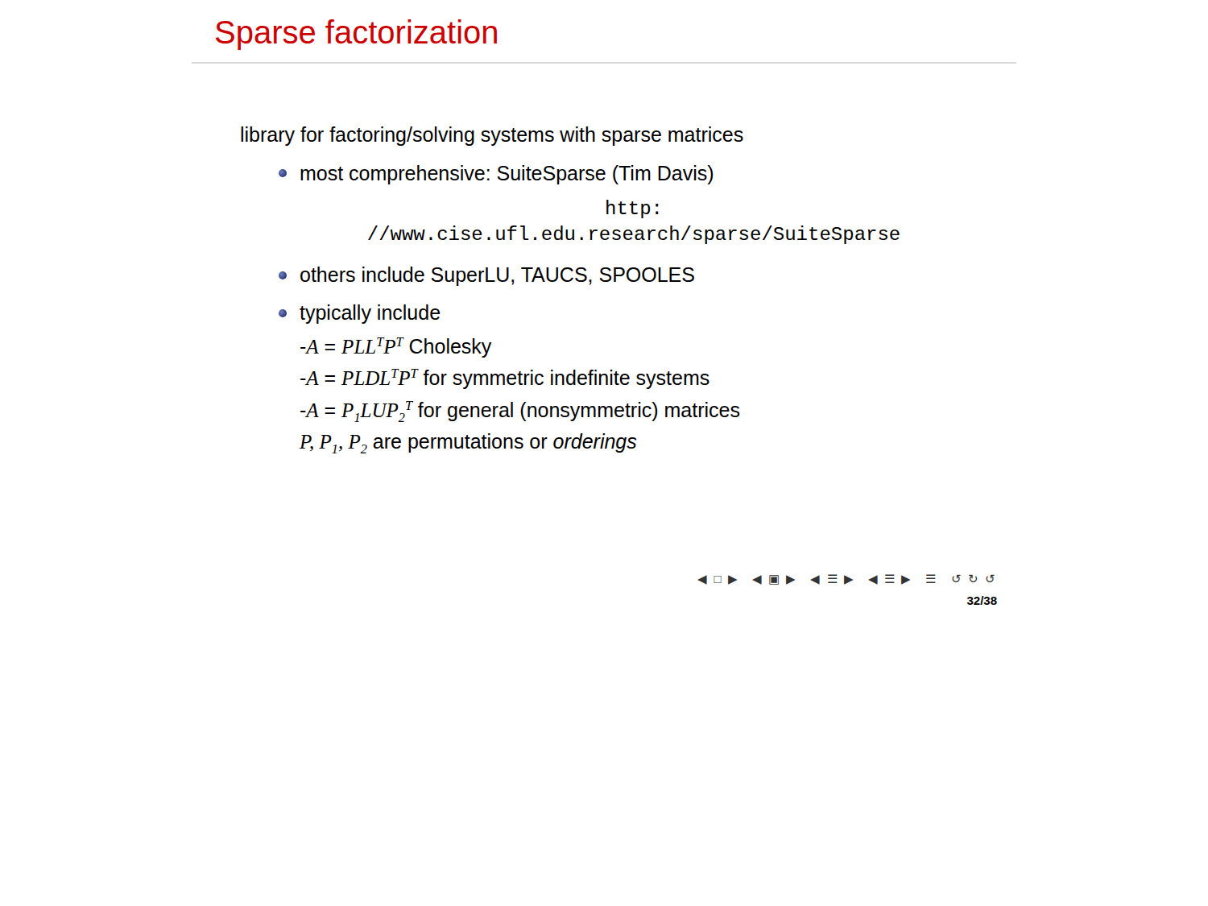Sparse factorization
library for factoring/solving systems with sparse matrices
most comprehensive: SuiteSparse (Tim Davis)
http:
//www.cise.ufl.edu.research/sparse/SuiteSparse
others include SuperLU, TAUCS, SPOOLES
typically include
-A = PLLTPT Cholesky
-A = PLDLTPT for symmetric indefinite systems
-A = P1LUP2T for general (nonsymmetric) matrices
P, P1, P2 are permutations or orderings
◀ □ ▶ ◀ ▣ ▶ ◀ ☰ ▶ ◀ ☰ ▶ ☰ ↺ ↻ ↺
32/38